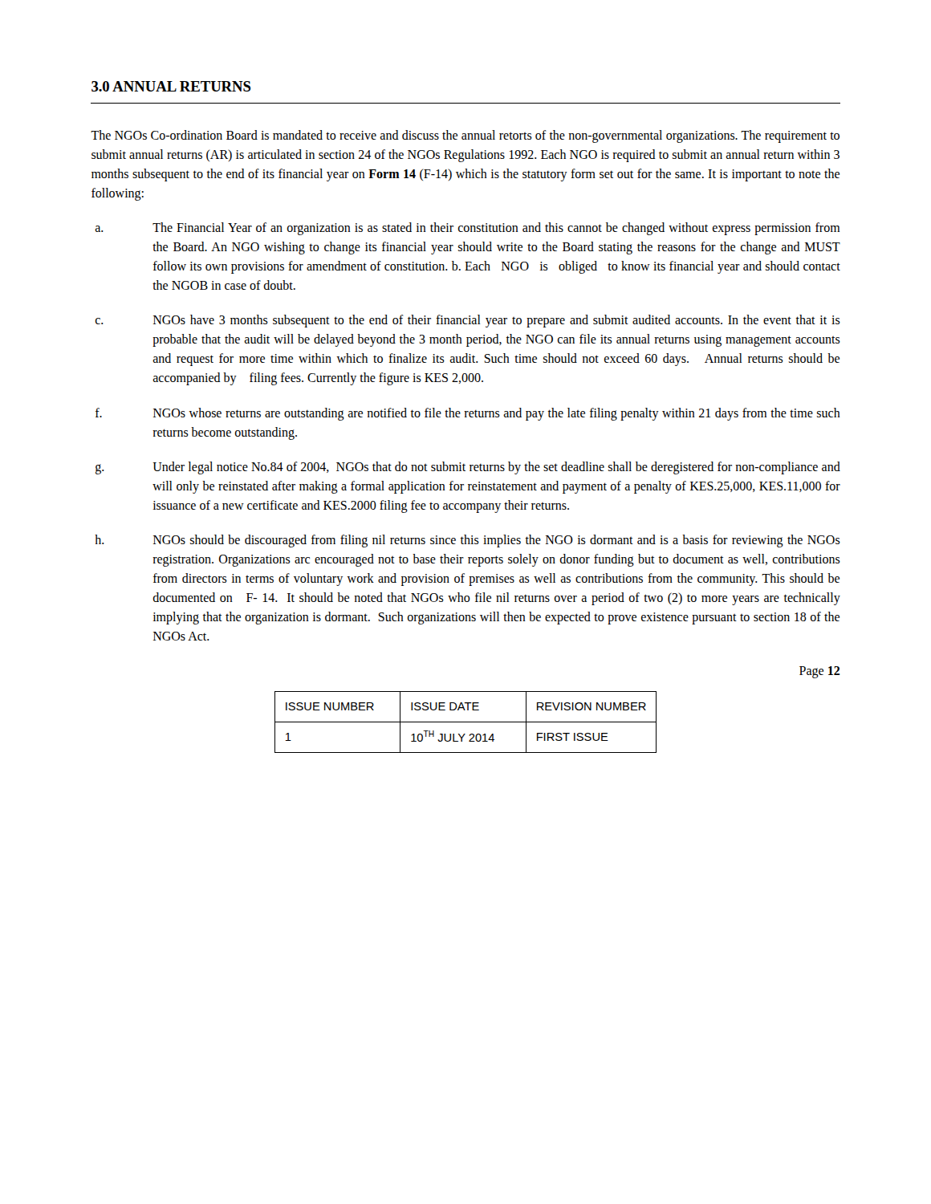3.0 ANNUAL RETURNS
The NGOs Co-ordination Board is mandated to receive and discuss the annual retorts of the non-governmental organizations. The requirement to submit annual returns (AR) is articulated in section 24 of the NGOs Regulations 1992. Each NGO is required to submit an annual return within 3 months subsequent to the end of its financial year on Form 14 (F-14) which is the statutory form set out for the same. It is important to note the following:
a. The Financial Year of an organization is as stated in their constitution and this cannot be changed without express permission from the Board. An NGO wishing to change its financial year should write to the Board stating the reasons for the change and MUST follow its own provisions for amendment of constitution. b. Each NGO is obliged to know its financial year and should contact the NGOB in case of doubt.
c. NGOs have 3 months subsequent to the end of their financial year to prepare and submit audited accounts. In the event that it is probable that the audit will be delayed beyond the 3 month period, the NGO can file its annual returns using management accounts and request for more time within which to finalize its audit. Such time should not exceed 60 days. Annual returns should be accompanied by filing fees. Currently the figure is KES 2,000.
f. NGOs whose returns are outstanding are notified to file the returns and pay the late filing penalty within 21 days from the time such returns become outstanding.
g. Under legal notice No.84 of 2004, NGOs that do not submit returns by the set deadline shall be deregistered for non-compliance and will only be reinstated after making a formal application for reinstatement and payment of a penalty of KES.25,000, KES.11,000 for issuance of a new certificate and KES.2000 filing fee to accompany their returns.
h. NGOs should be discouraged from filing nil returns since this implies the NGO is dormant and is a basis for reviewing the NGOs registration. Organizations arc encouraged not to base their reports solely on donor funding but to document as well, contributions from directors in terms of voluntary work and provision of premises as well as contributions from the community. This should be documented on F- 14. It should be noted that NGOs who file nil returns over a period of two (2) to more years are technically implying that the organization is dormant. Such organizations will then be expected to prove existence pursuant to section 18 of the NGOs Act.
Page 12
| ISSUE NUMBER | ISSUE DATE | REVISION NUMBER |
| 1 | 10 TH JULY 2014 | FIRST ISSUE |